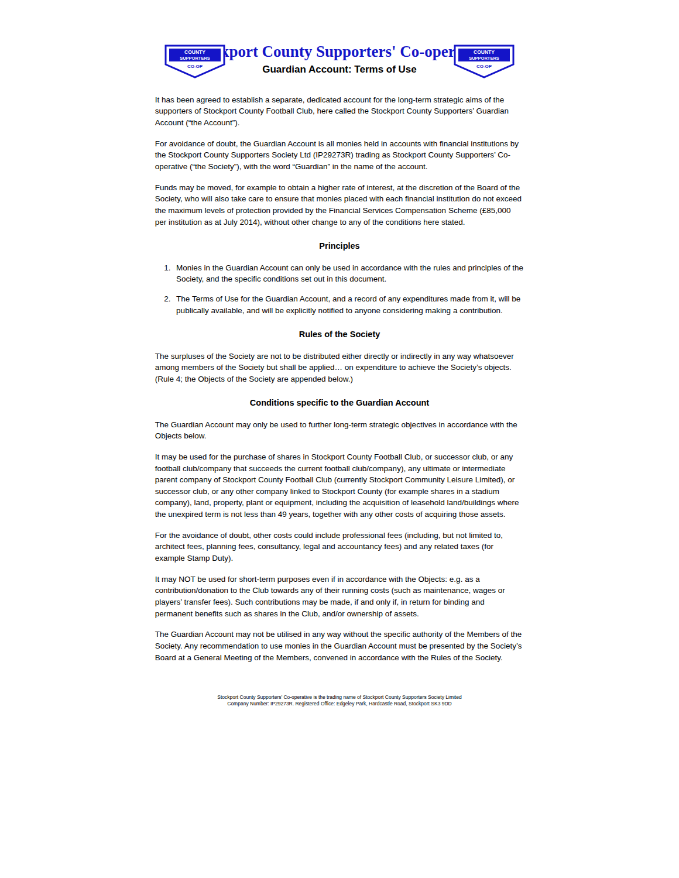COUNTY SUPPORTERS CO-OP
COUNTY SUPPORTERS CO-OP
Stockport County Supporters' Co-operative
Guardian Account: Terms of Use
It has been agreed to establish a separate, dedicated account for the long-term strategic aims of the supporters of Stockport County Football Club, here called the Stockport County Supporters’ Guardian Account (“the Account”).
For avoidance of doubt, the Guardian Account is all monies held in accounts with financial institutions by the Stockport County Supporters Society Ltd (IP29273R) trading as Stockport County Supporters’ Co-operative (“the Society”), with the word “Guardian” in the name of the account.
Funds may be moved, for example to obtain a higher rate of interest, at the discretion of the Board of the Society, who will also take care to ensure that monies placed with each financial institution do not exceed the maximum levels of protection provided by the Financial Services Compensation Scheme (£85,000 per institution as at July 2014), without other change to any of the conditions here stated.
Principles
Monies in the Guardian Account can only be used in accordance with the rules and principles of the Society, and the specific conditions set out in this document.
The Terms of Use for the Guardian Account, and a record of any expenditures made from it, will be publically available, and will be explicitly notified to anyone considering making a contribution.
Rules of the Society
The surpluses of the Society are not to be distributed either directly or indirectly in any way whatsoever among members of the Society but shall be applied… on expenditure to achieve the Society’s objects. (Rule 4; the Objects of the Society are appended below.)
Conditions specific to the Guardian Account
The Guardian Account may only be used to further long-term strategic objectives in accordance with the Objects below.
It may be used for the purchase of shares in Stockport County Football Club, or successor club, or any football club/company that succeeds the current football club/company), any ultimate or intermediate parent company of Stockport County Football Club (currently Stockport Community Leisure Limited), or successor club, or any other company linked to Stockport County (for example shares in a stadium company), land, property, plant or equipment, including the acquisition of leasehold land/buildings where the unexpired term is not less than 49 years, together with any other costs of acquiring those assets.
For the avoidance of doubt, other costs could include professional fees (including, but not limited to, architect fees, planning fees, consultancy, legal and accountancy fees) and any related taxes (for example Stamp Duty).
It may NOT be used for short-term purposes even if in accordance with the Objects: e.g. as a contribution/donation to the Club towards any of their running costs (such as maintenance, wages or players’ transfer fees). Such contributions may be made, if and only if, in return for binding and permanent benefits such as shares in the Club, and/or ownership of assets.
The Guardian Account may not be utilised in any way without the specific authority of the Members of the Society. Any recommendation to use monies in the Guardian Account must be presented by the Society’s Board at a General Meeting of the Members, convened in accordance with the Rules of the Society.
Stockport County Supporters’ Co-operative is the trading name of Stockport County Supporters Society Limited
Company Number: IP29273R. Registered Office: Edgeley Park, Hardcastle Road, Stockport SK3 9DD